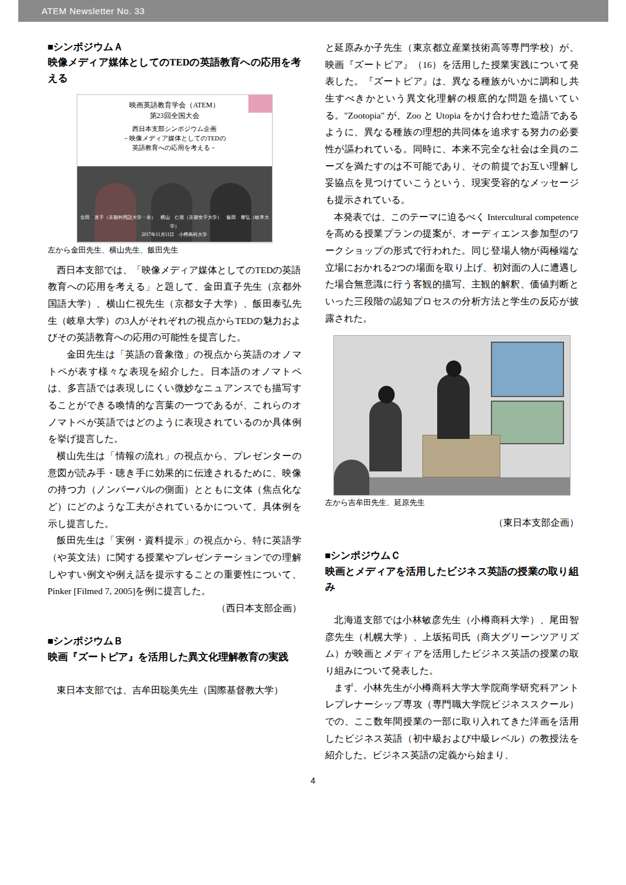ATEM Newsletter No. 33
■シンポジウムＡ
映像メディア媒体としてのTEDの英語教育への応用を考える
映画英語教育学会（ATEM）
第23回全国大会
西日本支部シンポジウム企画
－映像メディア媒体としてのTEDの
英語教育への応用を考える－
金田　直子（京都外国語大学・非）　横山　仁視（京都女子大学）　飯田　泰弘（岐阜大学）
2017年11月11日　小樽商科大学
左から金田先生、横山先生、飯田先生
西日本支部では、「映像メディア媒体としてのTEDの英語教育への応用を考える」と題して、金田直子先生（京都外国語大学）、横山仁視先生（京都女子大学）、飯田泰弘先生（岐阜大学）の3人がそれぞれの視点からTEDの魅力およびその英語教育への応用の可能性を提言した。
　金田先生は「英語の音象徴」の視点から英語のオノマトペが表す様々な表現を紹介した。日本語のオノマトペは、多言語では表現しにくい微妙なニュアンスでも描写することができる喚情的な言葉の一つであるが、これらのオノマトペが英語ではどのように表現されているのか具体例を挙げ提言した。
横山先生は「情報の流れ」の視点から、プレゼンターの意図が読み手・聴き手に効果的に伝達されるために、映像の持つ力（ノンバーバルの側面）とともに文体（焦点化など）にどのような工夫がされているかについて、具体例を示し提言した。
飯田先生は「実例・資料提示」の視点から、特に英語学（や英文法）に関する授業やプレゼンテーションでの理解しやすい例文や例え話を提示することの重要性について、Pinker [Filmed 7, 2005]を例に提言した。
（西日本支部企画）
■シンポジウムＢ
映画『ズートピア』を活用した異文化理解教育の実践
東日本支部では、吉牟田聡美先生（国際基督教大学）
と延原みか子先生（東京都立産業技術高等専門学校）が、映画『ズートピア』（16）を活用した授業実践について発表した。『ズートピア』は、異なる種族がいかに調和し共生すべきかという異文化理解の根底的な問題を描いている。"Zootopia" が、Zoo と Utopia をかけ合わせた造語であるように、異なる種族の理想的共同体を追求する努力の必要性が謳われている。同時に、本来不完全な社会は全員のニーズを満たすのは不可能であり、その前提でお互い理解し妥協点を見つけていこうという、現実受容的なメッセージも提示されている。
本発表では、このテーマに迫るべく Intercultural competence を高める授業プランの提案が、オーディエンス参加型のワークショップの形式で行われた。同じ登場人物が両極端な立場におかれる2つの場面を取り上げ、初対面の人に遭遇した場合無意識に行う客観的描写、主観的解釈、価値判断といった三段階の認知プロセスの分析方法と学生の反応が披露された。
左から吉牟田先生、延原先生
（東日本支部企画）
■シンポジウムＣ
映画とメディアを活用したビジネス英語の授業の取り組み
北海道支部では小林敏彦先生（小樽商科大学）、尾田智彦先生（札幌大学）、上坂拓司氏（商大グリーンツアリズム）が映画とメディアを活用したビジネス英語の授業の取り組みについて発表した。
まず、小林先生が小樽商科大学大学院商学研究科アントレプレナーシップ専攻（専門職大学院ビジネススクール）での、ここ数年間授業の一部に取り入れてきた洋画を活用したビジネス英語（初中級および中級レベル）の教授法を紹介した。ビジネス英語の定義から始まり、
4